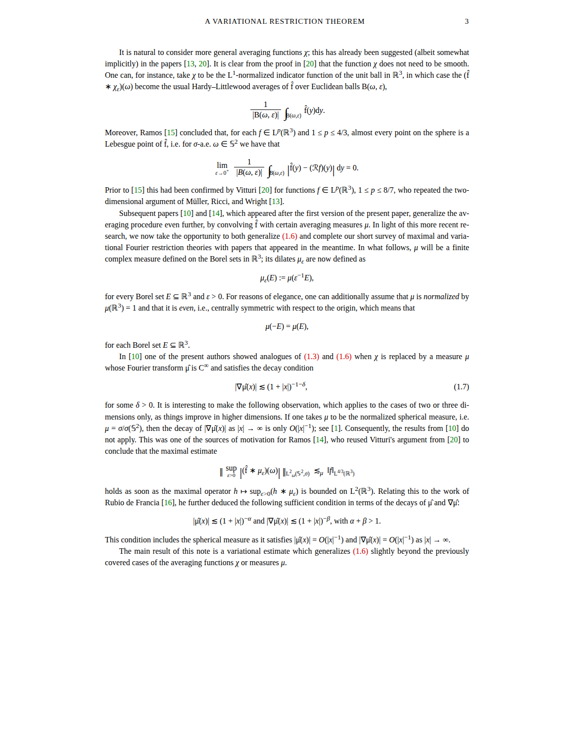A VARIATIONAL RESTRICTION THEOREM 3
It is natural to consider more general averaging functions χ; this has already been suggested (albeit somewhat implicitly) in the papers [13, 20]. It is clear from the proof in [20] that the function χ does not need to be smooth. One can, for instance, take χ to be the L1-normalized indicator function of the unit ball in ℝ3, in which case the (f̂ ∗ χε)(ω) become the usual Hardy–Littlewood averages of f̂ over Euclidean balls B(ω, ε),
1|B(ω, ε)| ∫B(ω,ε) f̂(y)dy.
Moreover, Ramos [15] concluded that, for each f ∈ Lp(ℝ3) and 1 ≤ p ≤ 4/3, almost every point on the sphere is a Lebesgue point of f̂, i.e. for σ-a.e. ω ∈ 𝕊2 we have that
lim ε→0+ 1|B(ω, ε)| ∫B(ω,ε) |f̂(y) − (ℛf)(y)| dy = 0.
Prior to [15] this had been confirmed by Vitturi [20] for functions f ∈ Lp(ℝ3), 1 ≤ p ≤ 8/7, who repeated the two-dimensional argument of Müller, Ricci, and Wright [13].
Subsequent papers [10] and [14], which appeared after the first version of the present paper, generalize the averaging procedure even further, by convolving f̂ with certain averaging measures μ. In light of this more recent research, we now take the opportunity to both generalize (1.6) and complete our short survey of maximal and variational Fourier restriction theories with papers that appeared in the meantime. In what follows, μ will be a finite complex measure defined on the Borel sets in ℝ3; its dilates με are now defined as
με(E) := μ(ε−1E),
for every Borel set E ⊆ ℝ3 and ε > 0. For reasons of elegance, one can additionally assume that μ is normalized by μ(ℝ3) = 1 and that it is even, i.e., centrally symmetric with respect to the origin, which means that
μ(−E) = μ(E),
for each Borel set E ⊆ ℝ3.
In [10] one of the present authors showed analogues of (1.3) and (1.6) when χ is replaced by a measure μ whose Fourier transform μ̂ is C∞ and satisfies the decay condition
|∇μ̂(x)| ≲ (1 + |x|)−1−δ, (1.7)
for some δ > 0. It is interesting to make the following observation, which applies to the cases of two or three dimensions only, as things improve in higher dimensions. If one takes μ to be the normalized spherical measure, i.e. μ = σ/σ(𝕊2), then the decay of |∇μ̂(x)| as |x| → ∞ is only O(|x|−1); see [1]. Consequently, the results from [10] do not apply. This was one of the sources of motivation for Ramos [14], who reused Vitturi's argument from [20] to conclude that the maximal estimate
‖ sup ε>0 |(f̂ ∗ με)(ω)| ‖L2ω(𝕊2,σ) ≲μ ‖f‖L4/3(ℝ3)
holds as soon as the maximal operator h ↦ supε>0(h ∗ με) is bounded on L2(ℝ3). Relating this to the work of Rubio de Francia [16], he further deduced the following sufficient condition in terms of the decays of μ̂ and ∇μ̂:
|μ̂(x)| ≲ (1 + |x|)−α and |∇μ̂(x)| ≲ (1 + |x|)−β, with α + β > 1.
This condition includes the spherical measure as it satisfies |μ̂(x)| = O(|x|−1) and |∇μ̂(x)| = O(|x|−1) as |x| → ∞.
The main result of this note is a variational estimate which generalizes (1.6) slightly beyond the previously covered cases of the averaging functions χ or measures μ.